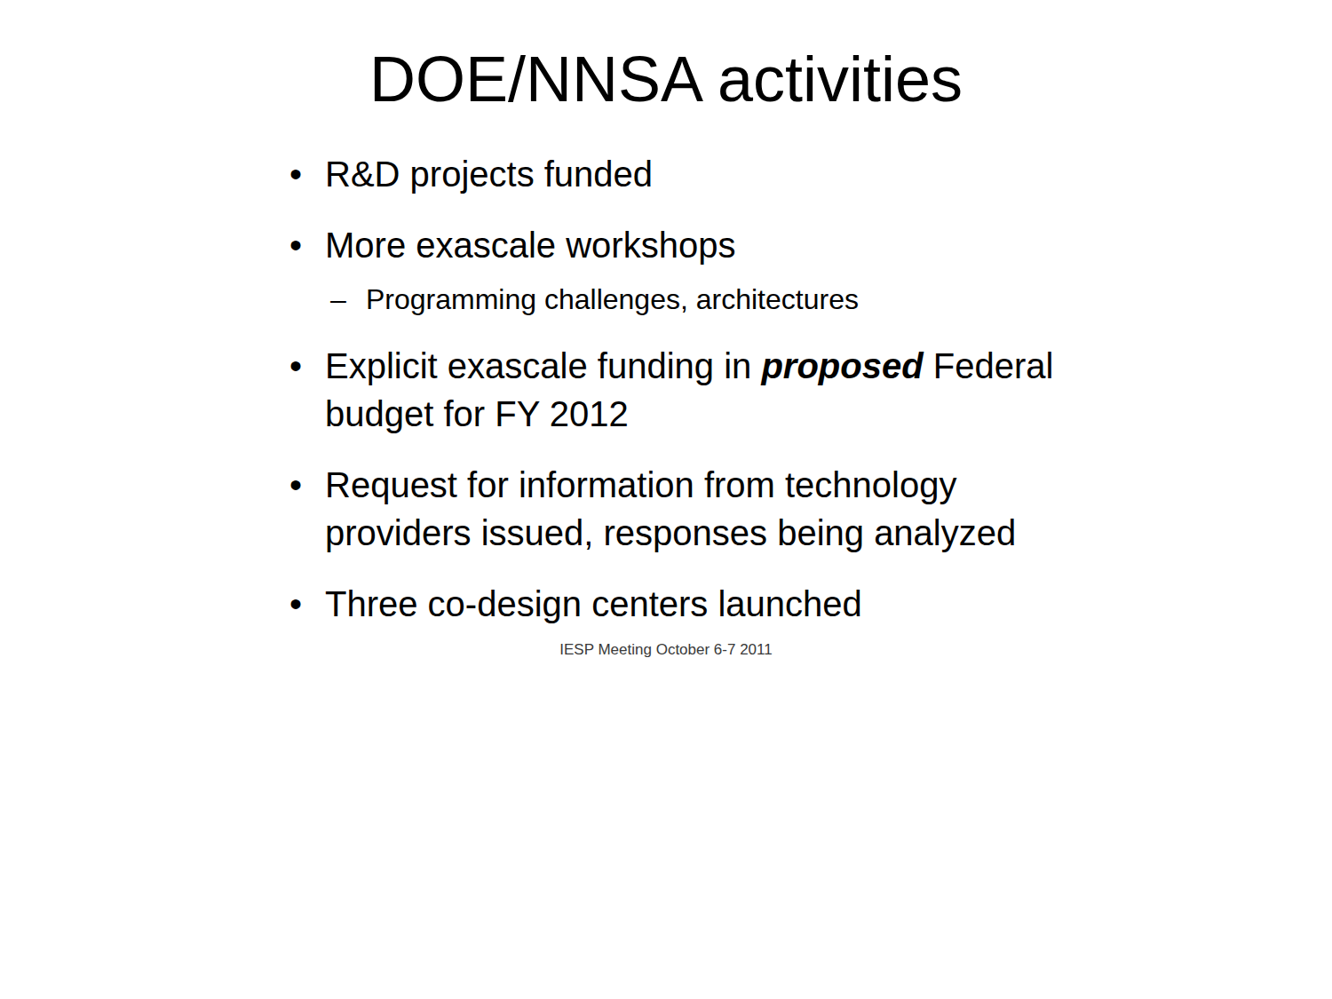DOE/NNSA activities
R&D projects funded
More exascale workshops
Programming challenges, architectures
Explicit exascale funding in proposed Federal budget for FY 2012
Request for information from technology providers issued, responses being analyzed
Three co-design centers launched
IESP Meeting October 6-7 2011